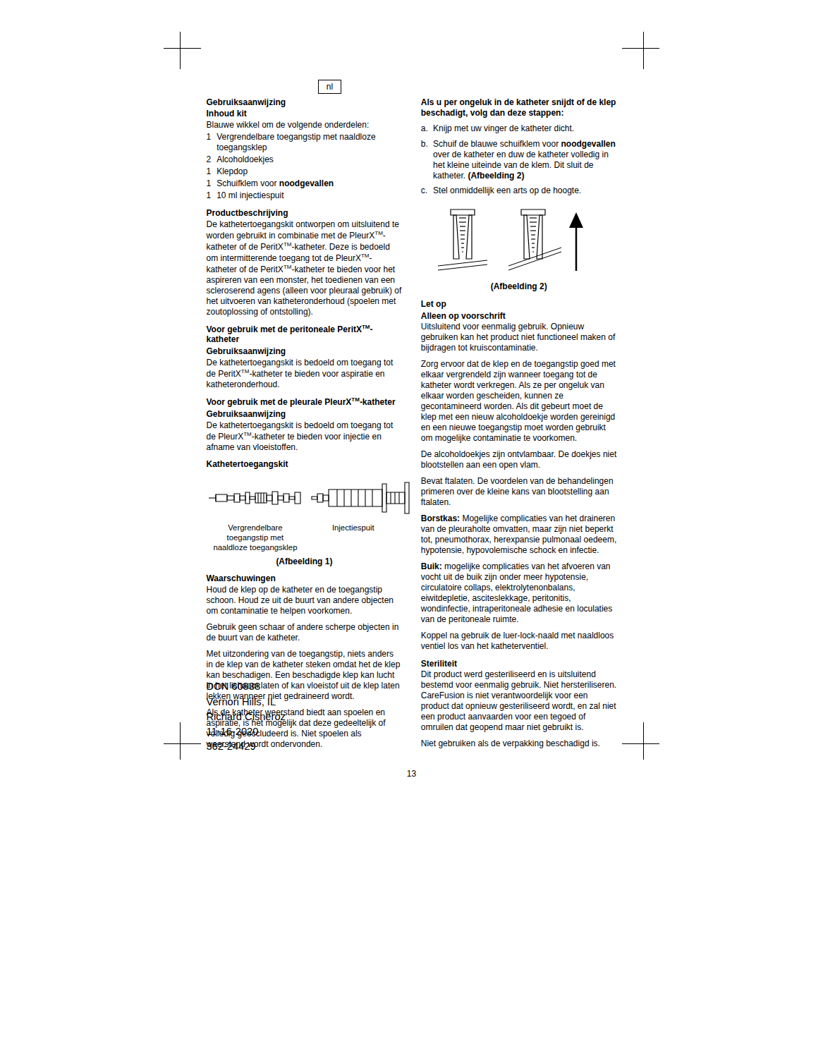nl
Gebruiksaanwijzing
Inhoud kit
Blauwe wikkel om de volgende onderdelen:
1 Vergrendelbare toegangstip met naaldloze toegangsklep
2 Alcoholdoekjes
1 Klepdop
1 Schuifklem voor noodgevallen
110 ml injectiespuit
Productbeschrijving
De kathetertoegangskit ontworpen om uitsluitend te worden gebruikt in combinatie met de PleurXTM-katheter of de PeritXTM-katheter. Deze is bedoeld om intermitterende toegang tot de PleurXTM-katheter of de PeritXTM-katheter te bieden voor het aspireren van een monster, het toedienen van een scleroserend agens (alleen voor pleuraal gebruik) of het uitvoeren van katheteronderhoud (spoelen met zoutoplossing of ontstolling).
Voor gebruik met de peritoneale PeritXTM-katheter
Gebruiksaanwijzing
De kathetertoegangskit is bedoeld om toegang tot de PeritXTM-katheter te bieden voor aspiratie en katheteronderhoud.
Voor gebruik met de pleurale PleurXTM-katheter
Gebruiksaanwijzing
De kathetertoegangskit is bedoeld om toegang tot de PleurXTM-katheter te bieden voor injectie en afname van vloeistoffen.
Kathetertoegangskit
Vergrendelbare toegangstip met naaldloze toegangsklep
Injectiespuit
(Afbeelding 1)
Waarschuwingen
Houd de klep op de katheter en de toegangstip schoon. Houd ze uit de buurt van andere objecten om contaminatie te helpen voorkomen.
Gebruik geen schaar of andere scherpe objecten in de buurt van de katheter.
Met uitzondering van de toegangstip, niets anders in de klep van de katheter steken omdat het de klep kan beschadigen. Een beschadigde klep kan lucht in het lichaam laten of kan vloeistof uit de klep laten lekken wanneer niet gedraineerd wordt.
Als de katheter weerstand biedt aan spoelen en aspiratie, is het mogelijk dat deze gedeeltelijk of volledig geoccludeerd is. Niet spoelen als weerstand wordt ondervonden.
Als u per ongeluk in de katheter snijdt of de klep beschadigt, volg dan deze stappen:
a. Knijp met uw vinger de katheter dicht.
b. Schuif de blauwe schuifklem voor noodgevallen over de katheter en duw de katheter volledig in het kleine uiteinde van de klem. Dit sluit de katheter. (Afbeelding 2)
c. Stel onmiddellijk een arts op de hoogte.
(Afbeelding 2)
Let op
Alleen op voorschrift
Uitsluitend voor eenmalig gebruik. Opnieuw gebruiken kan het product niet functioneel maken of bijdragen tot kruiscontaminatie.
Zorg ervoor dat de klep en de toegangstip goed met elkaar vergrendeld zijn wanneer toegang tot de katheter wordt verkregen. Als ze per ongeluk van elkaar worden gescheiden, kunnen ze gecontamineerd worden. Als dit gebeurt moet de klep met een nieuw alcoholdoekje worden gereinigd en een nieuwe toegangstip moet worden gebruikt om mogelijke contaminatie te voorkomen.
De alcoholdoekjes zijn ontvlambaar. De doekjes niet blootstellen aan een open vlam.
Bevat ftalaten. De voordelen van de behandelingen primeren over de kleine kans van blootstelling aan ftalaten.
Borstkas: Mogelijke complicaties van het draineren van de pleuraholte omvatten, maar zijn niet beperkt tot, pneumothorax, herexpansie pulmonaal oedeem, hypotensie, hypovolemische schock en infectie.
Buik: mogelijke complicaties van het afvoeren van vocht uit de buik zijn onder meer hypotensie, circulatoire collaps, elektrolytenonbalans, eiwitdepletie, asciteslekkage, peritonitis, wondinfectie, intraperitoneale adhesie en loculaties van de peritoneale ruimte.
Koppel na gebruik de luer-lock-naald met naaldloos ventiel los van het katheterventiel.
Steriliteit
Dit product werd gesteriliseerd en is uitsluitend bestemd voor eenmalig gebruik. Niet hersteriliseren. CareFusion is niet verantwoordelijk voor een product dat opnieuw gesteriliseerd wordt, en zal niet een product aanvaarden voor een tegoed of omruilen dat geopend maar niet gebruikt is.
Niet gebruiken als de verpakking beschadigd is.
13
DCN 60838
Vernon Hills, IL
Richard Cisneroz
11-16-2020
362-24429